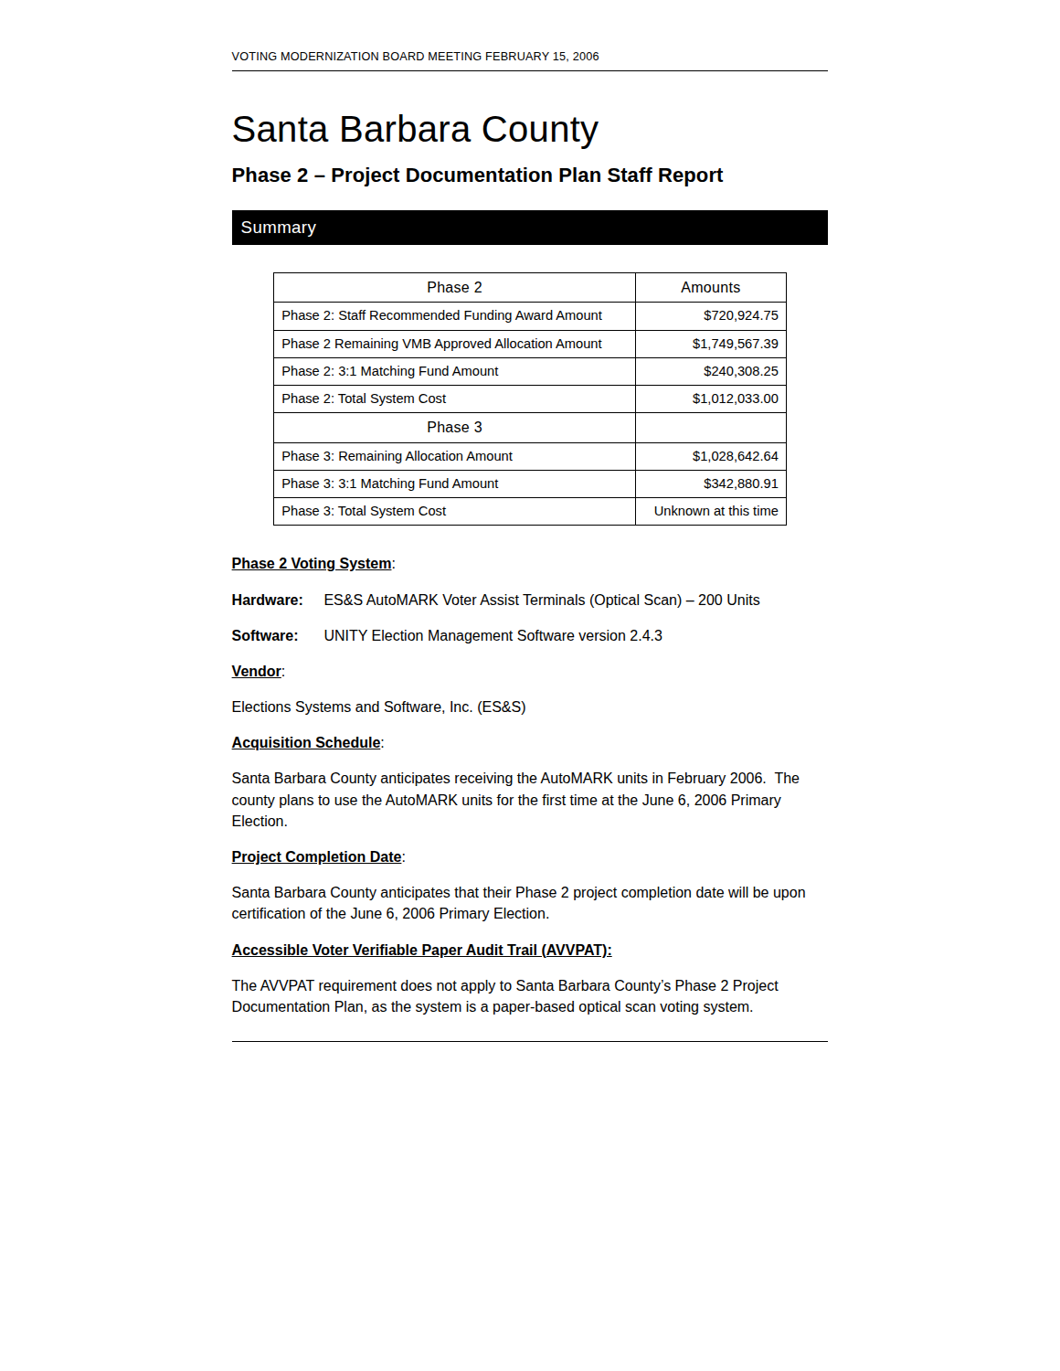VOTING MODERNIZATION BOARD MEETING FEBRUARY 15, 2006
Santa Barbara County
Phase 2 – Project Documentation Plan Staff Report
Summary
| Phase 2 | Amounts |
| --- | --- |
| Phase 2: Staff Recommended Funding Award Amount | $720,924.75 |
| Phase 2 Remaining VMB Approved Allocation Amount | $1,749,567.39 |
| Phase 2: 3:1 Matching Fund Amount | $240,308.25 |
| Phase 2: Total System Cost | $1,012,033.00 |
| Phase 3 | |
| Phase 3: Remaining Allocation Amount | $1,028,642.64 |
| Phase 3: 3:1 Matching Fund Amount | $342,880.91 |
| Phase 3: Total System Cost | Unknown at this time |
Phase 2 Voting System:
Hardware: ES&S AutoMARK Voter Assist Terminals (Optical Scan) – 200 Units
Software: UNITY Election Management Software version 2.4.3
Vendor:
Elections Systems and Software, Inc. (ES&S)
Acquisition Schedule:
Santa Barbara County anticipates receiving the AutoMARK units in February 2006. The county plans to use the AutoMARK units for the first time at the June 6, 2006 Primary Election.
Project Completion Date:
Santa Barbara County anticipates that their Phase 2 project completion date will be upon certification of the June 6, 2006 Primary Election.
Accessible Voter Verifiable Paper Audit Trail (AVVPAT):
The AVVPAT requirement does not apply to Santa Barbara County’s Phase 2 Project Documentation Plan, as the system is a paper-based optical scan voting system.